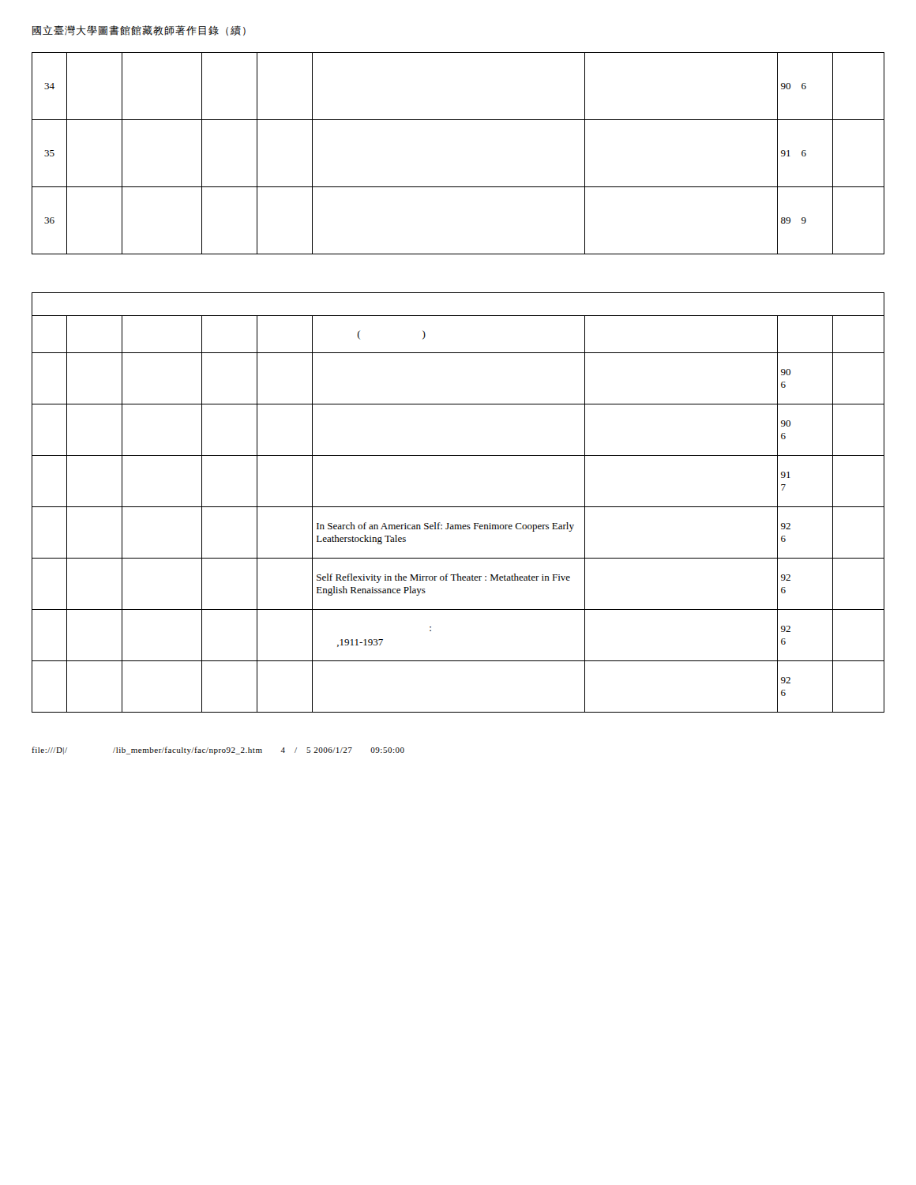國立臺灣大學圖書館館藏教師著作目錄（續）
| 34 | | | | | | | 90 6 | |
| 35 | | | | | | | 91 6 | |
| 36 | | | | | | | 89 9 | |
　
| | | | | | ( ) | | | |
| | | | | | | | 90 6 | |
| | | | | | | | 90 6 | |
| | | | | | | | 91 7 | |
| | | | | | In Search of an American Self: James Fenimore Coopers Early Leatherstocking Tales | | 92 6 | |
| | | | | | Self Reflexivity in the Mirror of Theater : Metatheater in Five English Renaissance Plays | | 92 6 | |
| | | | | | : ,1911-1937 | | 92 6 | |
| | | | | | | | 92 6 | |
file:///D|/　　　　　/lib_member/faculty/fac/npro92_2.htm　　4　/　5 2006/1/27　　09:50:00